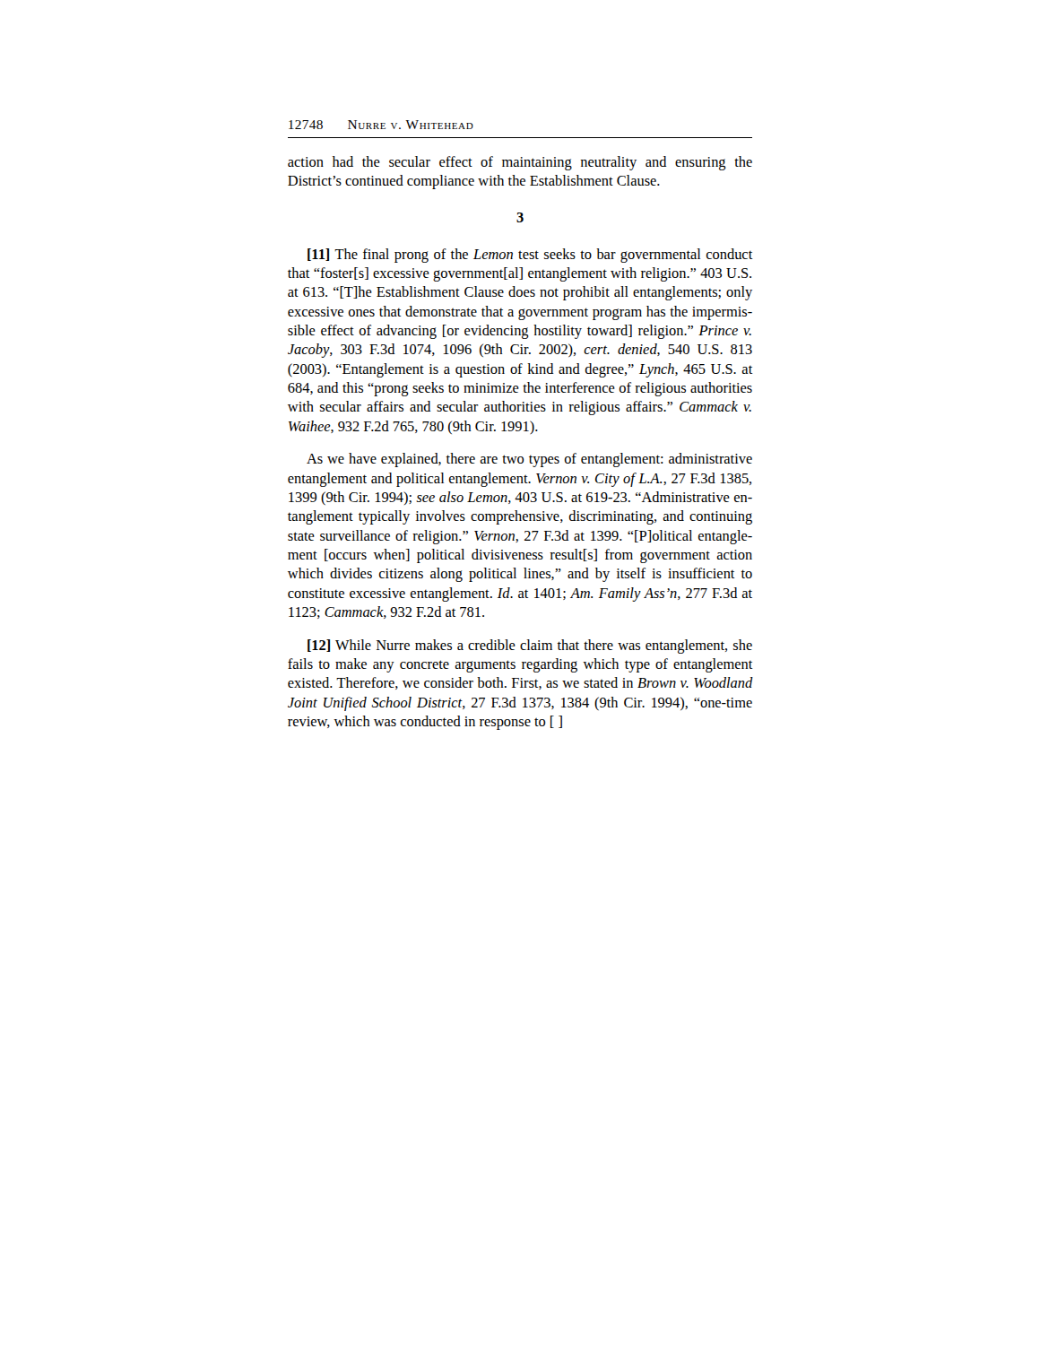12748 Nurre v. Whitehead
action had the secular effect of maintaining neutrality and ensuring the District’s continued compliance with the Establishment Clause.
3
[11] The final prong of the Lemon test seeks to bar governmental conduct that “foster[s] excessive government[al] entanglement with religion.” 403 U.S. at 613. “[T]he Establishment Clause does not prohibit all entanglements; only excessive ones that demonstrate that a government program has the impermissible effect of advancing [or evidencing hostility toward] religion.” Prince v. Jacoby, 303 F.3d 1074, 1096 (9th Cir. 2002), cert. denied, 540 U.S. 813 (2003). “Entanglement is a question of kind and degree,” Lynch, 465 U.S. at 684, and this “prong seeks to minimize the interference of religious authorities with secular affairs and secular authorities in religious affairs.” Cammack v. Waihee, 932 F.2d 765, 780 (9th Cir. 1991).
As we have explained, there are two types of entanglement: administrative entanglement and political entanglement. Vernon v. City of L.A., 27 F.3d 1385, 1399 (9th Cir. 1994); see also Lemon, 403 U.S. at 619-23. “Administrative entanglement typically involves comprehensive, discriminating, and continuing state surveillance of religion.” Vernon, 27 F.3d at 1399. “[P]olitical entanglement [occurs when] political divisiveness result[s] from government action which divides citizens along political lines,” and by itself is insufficient to constitute excessive entanglement. Id. at 1401; Am. Family Ass’n, 277 F.3d at 1123; Cammack, 932 F.2d at 781.
[12] While Nurre makes a credible claim that there was entanglement, she fails to make any concrete arguments regarding which type of entanglement existed. Therefore, we consider both. First, as we stated in Brown v. Woodland Joint Unified School District, 27 F.3d 1373, 1384 (9th Cir. 1994), “one-time review, which was conducted in response to [ ]